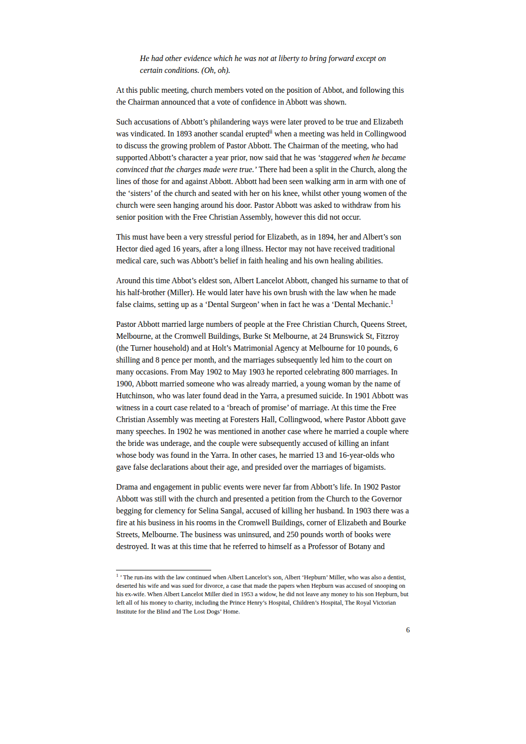He had other evidence which he was not at liberty to bring forward except on certain conditions. (Oh, oh).
At this public meeting, church members voted on the position of Abbot, and following this the Chairman announced that a vote of confidence in Abbott was shown.
Such accusations of Abbott’s philandering ways were later proved to be true and Elizabeth was vindicated. In 1893 another scandal eruptedii when a meeting was held in Collingwood to discuss the growing problem of Pastor Abbott. The Chairman of the meeting, who had supported Abbott’s character a year prior, now said that he was ‘staggered when he became convinced that the charges made were true.’ There had been a split in the Church, along the lines of those for and against Abbott. Abbott had been seen walking arm in arm with one of the ‘sisters’ of the church and seated with her on his knee, whilst other young women of the church were seen hanging around his door. Pastor Abbott was asked to withdraw from his senior position with the Free Christian Assembly, however this did not occur.
This must have been a very stressful period for Elizabeth, as in 1894, her and Albert’s son Hector died aged 16 years, after a long illness. Hector may not have received traditional medical care, such was Abbott’s belief in faith healing and his own healing abilities.
Around this time Abbot’s eldest son, Albert Lancelot Abbott, changed his surname to that of his half-brother (Miller). He would later have his own brush with the law when he made false claims, setting up as a ‘Dental Surgeon’ when in fact he was a ‘Dental Mechanic.1
Pastor Abbott married large numbers of people at the Free Christian Church, Queens Street, Melbourne, at the Cromwell Buildings, Burke St Melbourne, at 24 Brunswick St, Fitzroy (the Turner household) and at Holt’s Matrimonial Agency at Melbourne for 10 pounds, 6 shilling and 8 pence per month, and the marriages subsequently led him to the court on many occasions. From May 1902 to May 1903 he reported celebrating 800 marriages. In 1900, Abbott married someone who was already married, a young woman by the name of Hutchinson, who was later found dead in the Yarra, a presumed suicide. In 1901 Abbott was witness in a court case related to a ‘breach of promise’ of marriage. At this time the Free Christian Assembly was meeting at Foresters Hall, Collingwood, where Pastor Abbott gave many speeches. In 1902 he was mentioned in another case where he married a couple where the bride was underage, and the couple were subsequently accused of killing an infant whose body was found in the Yarra. In other cases, he married 13 and 16-year-olds who gave false declarations about their age, and presided over the marriages of bigamists.
Drama and engagement in public events were never far from Abbott’s life. In 1902 Pastor Abbott was still with the church and presented a petition from the Church to the Governor begging for clemency for Selina Sangal, accused of killing her husband. In 1903 there was a fire at his business in his rooms in the Cromwell Buildings, corner of Elizabeth and Bourke Streets, Melbourne. The business was uninsured, and 250 pounds worth of books were destroyed. It was at this time that he referred to himself as a Professor of Botany and
1 ’ The run-ins with the law continued when Albert Lancelot’s son, Albert ‘Hepburn’ Miller, who was also a dentist, deserted his wife and was sued for divorce, a case that made the papers when Hepburn was accused of snooping on his ex-wife. When Albert Lancelot Miller died in 1953 a widow, he did not leave any money to his son Hepburn, but left all of his money to charity, including the Prince Henry’s Hospital, Children’s Hospital, The Royal Victorian Institute for the Blind and The Lost Dogs’ Home.
6